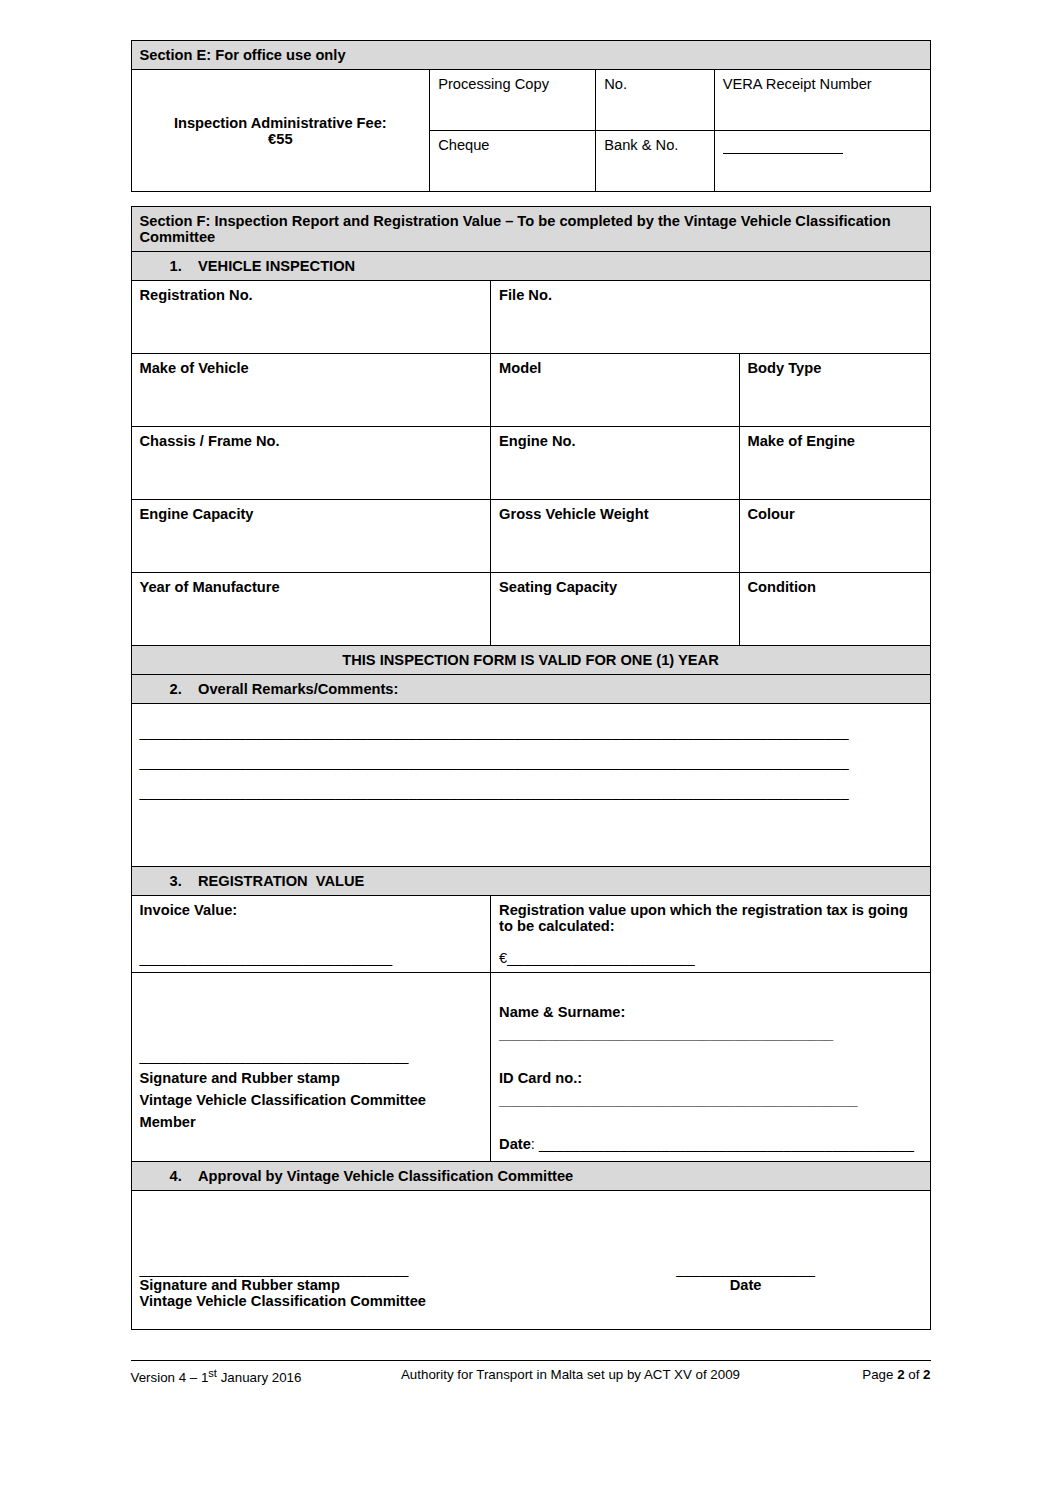| Section E: For office use only |
| Inspection Administrative Fee: €55 | Processing Copy | No. | VERA Receipt Number |
| Cheque | Bank & No. | |
| Section F: Inspection Report and Registration Value – To be completed by the Vintage Vehicle Classification Committee |
| 1. VEHICLE INSPECTION |
| Registration No. | File No. |
| Make of Vehicle | Model | Body Type |
| Chassis / Frame No. | Engine No. | Make of Engine |
| Engine Capacity | Gross Vehicle Weight | Colour |
| Year of Manufacture | Seating Capacity | Condition |
| THIS INSPECTION FORM IS VALID FOR ONE (1) YEAR |
| 2. Overall Remarks/Comments: |
| _______________________________________________________________________________________ _______________________________________________________________________________________ _______________________________________________________________________________________ |
| 3. REGISTRATION VALUE |
| Invoice Value: _______________________________ | Registration value upon which the registration tax is going to be calculated: €_______________________ |
| _________________________________ Signature and Rubber stamp Vintage Vehicle Classification Committee Member | Name & Surname: _________________________________________ ID Card no.: ____________________________________________ Date : ______________________________________________ |
| 4. Approval by Vintage Vehicle Classification Committee |
| / _________________________________ Signature and Rubber stamp Vintage Vehicle Classification Committee / _________________ Date / |
Version 4 – 1st January 2016
Authority for Transport in Malta set up by ACT XV of 2009
Page 2 of 2